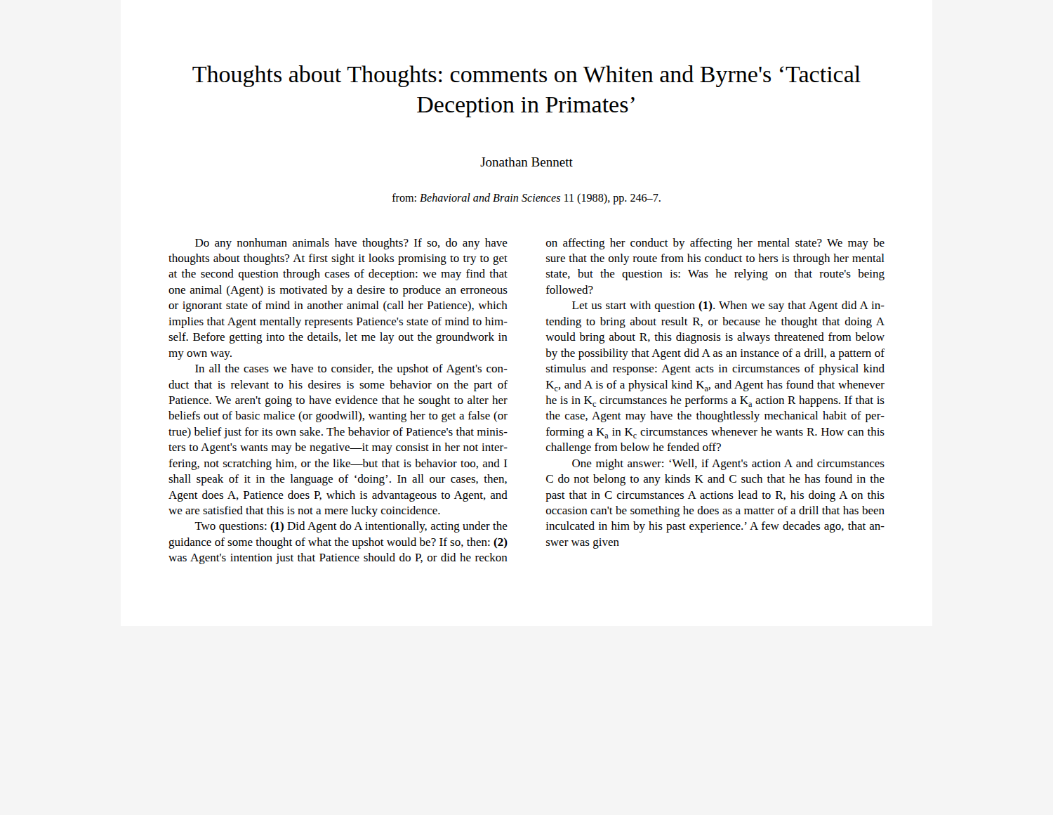Thoughts about Thoughts: comments on Whiten and Byrne's ‘Tactical Deception in Primates’
Jonathan Bennett
from: Behavioral and Brain Sciences 11 (1988), pp. 246–7.
Do any nonhuman animals have thoughts? If so, do any have thoughts about thoughts? At first sight it looks promising to try to get at the second question through cases of deception: we may find that one animal (Agent) is motivated by a desire to produce an erroneous or ignorant state of mind in another animal (call her Patience), which implies that Agent mentally represents Patience's state of mind to himself. Before getting into the details, let me lay out the groundwork in my own way.
In all the cases we have to consider, the upshot of Agent's conduct that is relevant to his desires is some behavior on the part of Patience. We aren't going to have evidence that he sought to alter her beliefs out of basic malice (or goodwill), wanting her to get a false (or true) belief just for its own sake. The behavior of Patience's that ministers to Agent's wants may be negative—it may consist in her not interfering, not scratching him, or the like—but that is behavior too, and I shall speak of it in the language of ‘doing’. In all our cases, then, Agent does A, Patience does P, which is advantageous to Agent, and we are satisfied that this is not a mere lucky coincidence.
Two questions: (1) Did Agent do A intentionally, acting under the guidance of some thought of what the upshot would be? If so, then: (2) was Agent's intention just that Patience should do P, or did he reckon on affecting her conduct by affecting her mental state? We may be sure that the only route from his conduct to hers is through her mental state, but the question is: Was he relying on that route's being followed?
Let us start with question (1). When we say that Agent did A intending to bring about result R, or because he thought that doing A would bring about R, this diagnosis is always threatened from below by the possibility that Agent did A as an instance of a drill, a pattern of stimulus and response: Agent acts in circumstances of physical kind Kc, and A is of a physical kind Ka, and Agent has found that whenever he is in Kc circumstances he performs a Ka action R happens. If that is the case, Agent may have the thoughtlessly mechanical habit of performing a Ka in Kc circumstances whenever he wants R. How can this challenge from below he fended off?
One might answer: ‘Well, if Agent's action A and circumstances C do not belong to any kinds K and C such that he has found in the past that in C circumstances A actions lead to R, his doing A on this occasion can't be something he does as a matter of a drill that has been inculcated in him by his past experience.’ A few decades ago, that answer was given